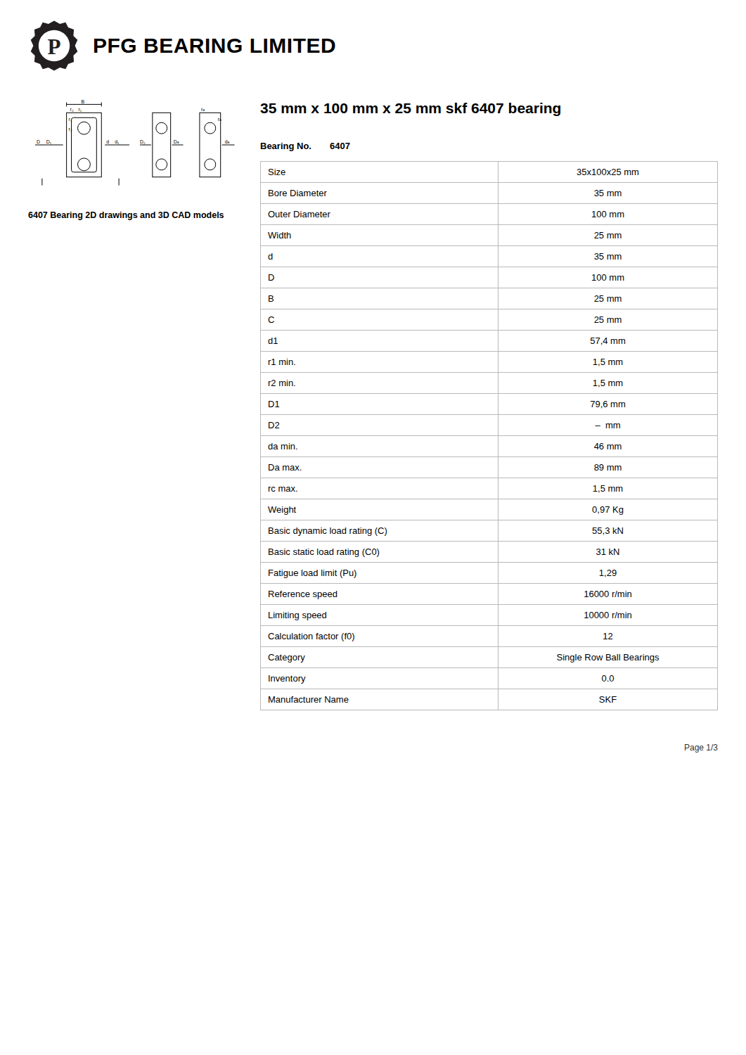P
PFG BEARING LIMITED
B r₂ r₁ r₁ r₂ D D₁ d d₁ D₂ Da ra ra da
6407 Bearing 2D drawings and 3D CAD models
35 mm x 100 mm x 25 mm skf 6407 bearing
Bearing No. 6407
| Size | 35x100x25 mm |
| Bore Diameter | 35 mm |
| Outer Diameter | 100 mm |
| Width | 25 mm |
| d | 35 mm |
| D | 100 mm |
| B | 25 mm |
| C | 25 mm |
| d1 | 57,4 mm |
| r1 min. | 1,5 mm |
| r2 min. | 1,5 mm |
| D1 | 79,6 mm |
| D2 | – mm |
| da min. | 46 mm |
| Da max. | 89 mm |
| rc max. | 1,5 mm |
| Weight | 0,97 Kg |
| Basic dynamic load rating (C) | 55,3 kN |
| Basic static load rating (C0) | 31 kN |
| Fatigue load limit (Pu) | 1,29 |
| Reference speed | 16000 r/min |
| Limiting speed | 10000 r/min |
| Calculation factor (f0) | 12 |
| Category | Single Row Ball Bearings |
| Inventory | 0.0 |
| Manufacturer Name | SKF |
Page 1/3